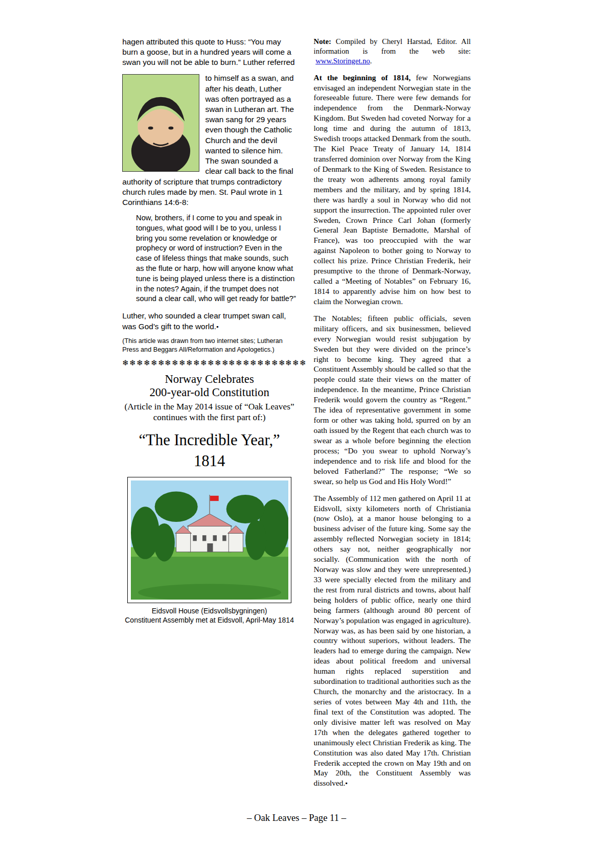hagen attributed this quote to Huss: “You may burn a goose, but in a hundred years will come a swan you will not be able to burn.” Luther referred
to himself as a swan, and after his death, Luther was often portrayed as a swan in Lutheran art. The swan sang for 29 years even though the Catholic Church and the devil wanted to silence him. The swan sounded a clear call back to the final authority of scripture that trumps contradictory church rules made by men. St. Paul wrote in 1 Corinthians 14:6-8:
Now, brothers, if I come to you and speak in tongues, what good will I be to you, unless I bring you some revelation or knowledge or prophecy or word of instruction? Even in the case of lifeless things that make sounds, such as the flute or harp, how will anyone know what tune is being played unless there is a distinction in the notes? Again, if the trumpet does not sound a clear call, who will get ready for battle?”
Luther, who sounded a clear trumpet swan call, was God’s gift to the world.▪
(This article was drawn from two internet sites; Lutheran Press and Beggars All/Reformation and Apologetics.)
❄❄❄❄❄❄❄❄❄❄❄❄❄❄❄❄❄❄❄❄❄❄❄❄❄❄
Norway Celebrates
200-year-old Constitution
(Article in the May 2014 issue of “Oak Leaves”
continues with the first part of:)
“The Incredible Year,” 1814
Eidsvoll House (Eidsvollsbygningen)
Constituent Assembly met at Eidsvoll, April-May 1814
Note: Compiled by Cheryl Harstad, Editor. All information is from the web site: www.Storinget.no.
At the beginning of 1814, few Norwegians envisaged an independent Norwegian state in the foreseeable future. There were few demands for independence from the Denmark-Norway Kingdom. But Sweden had coveted Norway for a long time and during the autumn of 1813, Swedish troops attacked Denmark from the south. The Kiel Peace Treaty of January 14, 1814 transferred dominion over Norway from the King of Denmark to the King of Sweden. Resistance to the treaty won adherents among royal family members and the military, and by spring 1814, there was hardly a soul in Norway who did not support the insurrection. The appointed ruler over Sweden, Crown Prince Carl Johan (formerly General Jean Baptiste Bernadotte, Marshal of France), was too preoccupied with the war against Napoleon to bother going to Norway to collect his prize. Prince Christian Frederik, heir presumptive to the throne of Denmark-Norway, called a “Meeting of Notables” on February 16, 1814 to apparently advise him on how best to claim the Norwegian crown.
The Notables; fifteen public officials, seven military officers, and six businessmen, believed every Norwegian would resist subjugation by Sweden but they were divided on the prince’s right to become king. They agreed that a Constituent Assembly should be called so that the people could state their views on the matter of independence. In the meantime, Prince Christian Frederik would govern the country as “Regent.” The idea of representative government in some form or other was taking hold, spurred on by an oath issued by the Regent that each church was to swear as a whole before beginning the election process; “Do you swear to uphold Norway’s independence and to risk life and blood for the beloved Fatherland?” The response; “We so swear, so help us God and His Holy Word!”
The Assembly of 112 men gathered on April 11 at Eidsvoll, sixty kilometers north of Christiania (now Oslo), at a manor house belonging to a business adviser of the future king. Some say the assembly reflected Norwegian society in 1814; others say not, neither geographically nor socially. (Communication with the north of Norway was slow and they were unrepresented.) 33 were specially elected from the military and the rest from rural districts and towns, about half being holders of public office, nearly one third being farmers (although around 80 percent of Norway’s population was engaged in agriculture). Norway was, as has been said by one historian, a country without superiors, without leaders. The leaders had to emerge during the campaign. New ideas about political freedom and universal human rights replaced superstition and subordination to traditional authorities such as the Church, the monarchy and the aristocracy. In a series of votes between May 4th and 11th, the final text of the Constitution was adopted. The only divisive matter left was resolved on May 17th when the delegates gathered together to unanimously elect Christian Frederik as king. The Constitution was also dated May 17th. Christian Frederik accepted the crown on May 19th and on May 20th, the Constituent Assembly was dissolved.▪
– Oak Leaves – Page 11 –